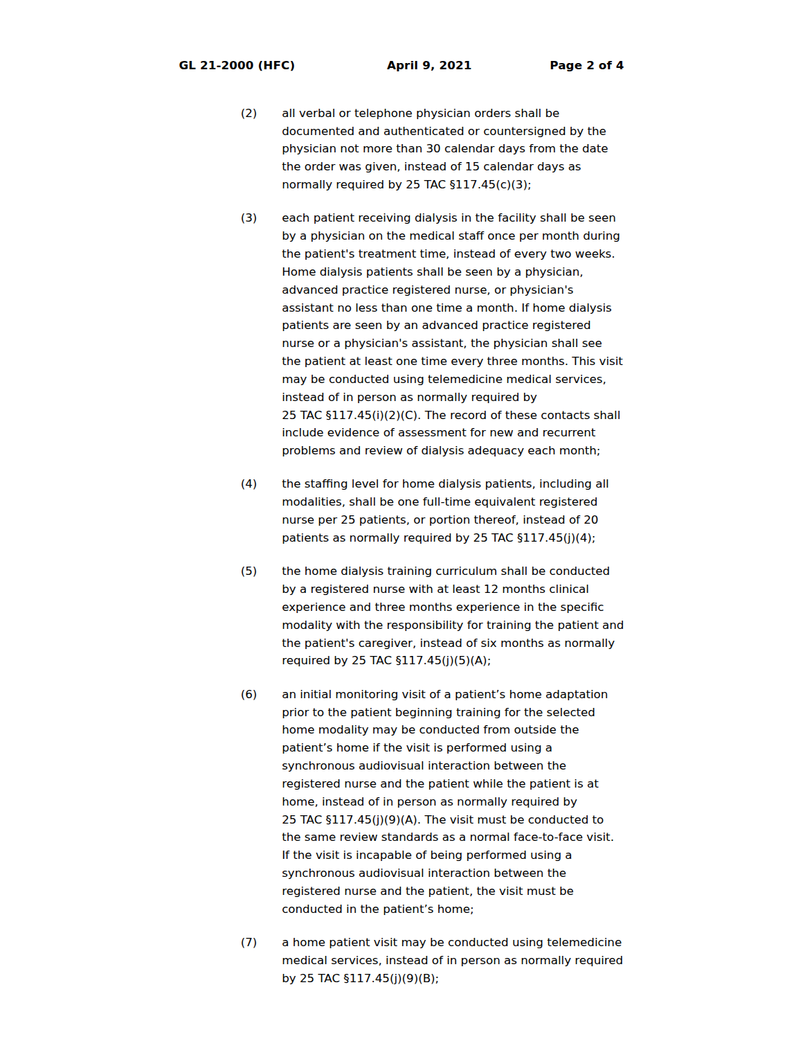GL 21-2000 (HFC) April 9, 2021 Page 2 of 4
all verbal or telephone physician orders shall be documented and authenticated or countersigned by the physician not more than 30 calendar days from the date the order was given, instead of 15 calendar days as normally required by 25 TAC §117.45(c)(3);
each patient receiving dialysis in the facility shall be seen by a physician on the medical staff once per month during the patient's treatment time, instead of every two weeks. Home dialysis patients shall be seen by a physician, advanced practice registered nurse, or physician's assistant no less than one time a month. If home dialysis patients are seen by an advanced practice registered nurse or a physician's assistant, the physician shall see the patient at least one time every three months. This visit may be conducted using telemedicine medical services, instead of in person as normally required by 25 TAC §117.45(i)(2)(C). The record of these contacts shall include evidence of assessment for new and recurrent problems and review of dialysis adequacy each month;
the staffing level for home dialysis patients, including all modalities, shall be one full-time equivalent registered nurse per 25 patients, or portion thereof, instead of 20 patients as normally required by 25 TAC §117.45(j)(4);
the home dialysis training curriculum shall be conducted by a registered nurse with at least 12 months clinical experience and three months experience in the specific modality with the responsibility for training the patient and the patient's caregiver, instead of six months as normally required by 25 TAC §117.45(j)(5)(A);
an initial monitoring visit of a patient’s home adaptation prior to the patient beginning training for the selected home modality may be conducted from outside the patient’s home if the visit is performed using a synchronous audiovisual interaction between the registered nurse and the patient while the patient is at home, instead of in person as normally required by 25 TAC §117.45(j)(9)(A). The visit must be conducted to the same review standards as a normal face-to-face visit. If the visit is incapable of being performed using a synchronous audiovisual interaction between the registered nurse and the patient, the visit must be conducted in the patient’s home;
a home patient visit may be conducted using telemedicine medical services, instead of in person as normally required by 25 TAC §117.45(j)(9)(B);